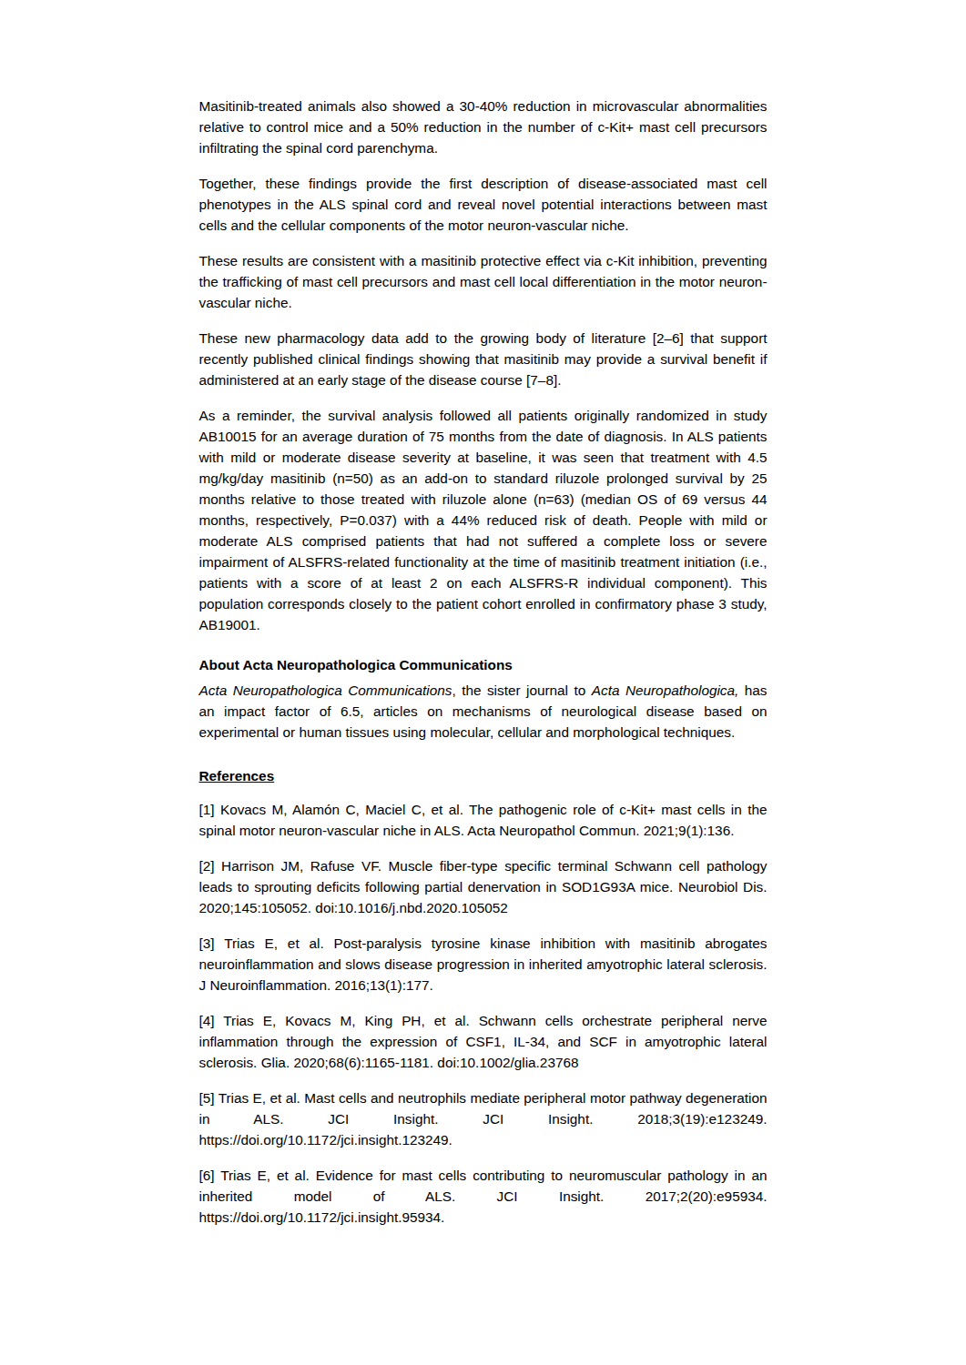Masitinib-treated animals also showed a 30-40% reduction in microvascular abnormalities relative to control mice and a 50% reduction in the number of c-Kit+ mast cell precursors infiltrating the spinal cord parenchyma.
Together, these findings provide the first description of disease-associated mast cell phenotypes in the ALS spinal cord and reveal novel potential interactions between mast cells and the cellular components of the motor neuron-vascular niche.
These results are consistent with a masitinib protective effect via c-Kit inhibition, preventing the trafficking of mast cell precursors and mast cell local differentiation in the motor neuron-vascular niche.
These new pharmacology data add to the growing body of literature [2–6] that support recently published clinical findings showing that masitinib may provide a survival benefit if administered at an early stage of the disease course [7–8].
As a reminder, the survival analysis followed all patients originally randomized in study AB10015 for an average duration of 75 months from the date of diagnosis. In ALS patients with mild or moderate disease severity at baseline, it was seen that treatment with 4.5 mg/kg/day masitinib (n=50) as an add-on to standard riluzole prolonged survival by 25 months relative to those treated with riluzole alone (n=63) (median OS of 69 versus 44 months, respectively, P=0.037) with a 44% reduced risk of death. People with mild or moderate ALS comprised patients that had not suffered a complete loss or severe impairment of ALSFRS-related functionality at the time of masitinib treatment initiation (i.e., patients with a score of at least 2 on each ALSFRS-R individual component). This population corresponds closely to the patient cohort enrolled in confirmatory phase 3 study, AB19001.
About Acta Neuropathologica Communications
Acta Neuropathologica Communications, the sister journal to Acta Neuropathologica, has an impact factor of 6.5, articles on mechanisms of neurological disease based on experimental or human tissues using molecular, cellular and morphological techniques.
References
[1] Kovacs M, Alamón C, Maciel C, et al. The pathogenic role of c-Kit+ mast cells in the spinal motor neuron-vascular niche in ALS. Acta Neuropathol Commun. 2021;9(1):136.
[2] Harrison JM, Rafuse VF. Muscle fiber-type specific terminal Schwann cell pathology leads to sprouting deficits following partial denervation in SOD1G93A mice. Neurobiol Dis. 2020;145:105052. doi:10.1016/j.nbd.2020.105052
[3] Trias E, et al. Post-paralysis tyrosine kinase inhibition with masitinib abrogates neuroinflammation and slows disease progression in inherited amyotrophic lateral sclerosis. J Neuroinflammation. 2016;13(1):177.
[4] Trias E, Kovacs M, King PH, et al. Schwann cells orchestrate peripheral nerve inflammation through the expression of CSF1, IL-34, and SCF in amyotrophic lateral sclerosis. Glia. 2020;68(6):1165-1181. doi:10.1002/glia.23768
[5] Trias E, et al. Mast cells and neutrophils mediate peripheral motor pathway degeneration in ALS. JCI Insight. JCI Insight. 2018;3(19):e123249. https://doi.org/10.1172/jci.insight.123249.
[6] Trias E, et al. Evidence for mast cells contributing to neuromuscular pathology in an inherited model of ALS. JCI Insight. 2017;2(20):e95934. https://doi.org/10.1172/jci.insight.95934.